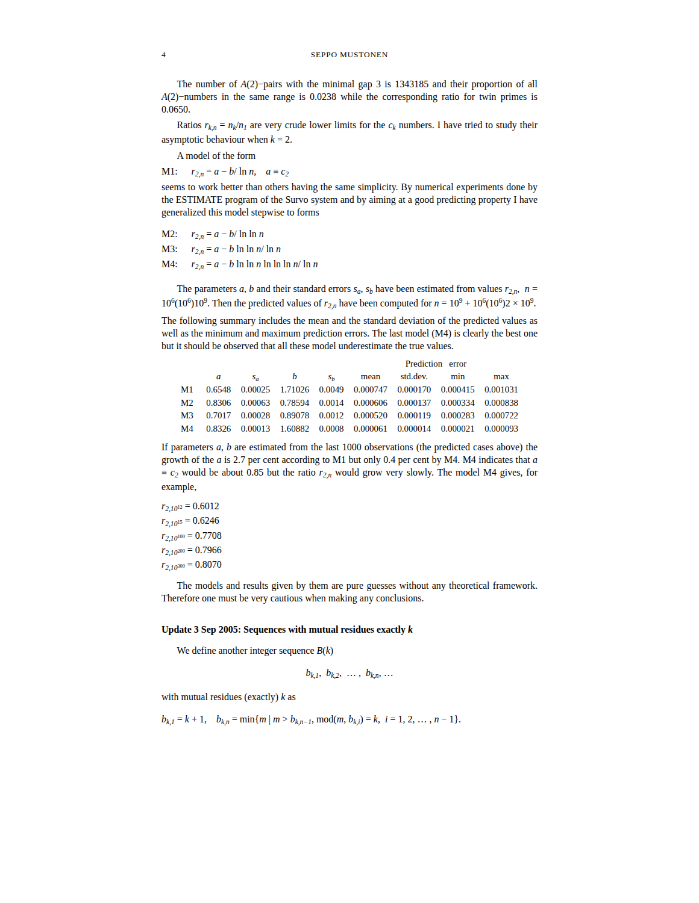4
Seppo Mustonen
The number of A(2)−pairs with the minimal gap 3 is 1343185 and their proportion of all A(2)−numbers in the same range is 0.0238 while the corresponding ratio for twin primes is 0.0650.
Ratios rk,n = nk/n1 are very crude lower limits for the ck numbers. I have tried to study their asymptotic behaviour when k = 2.
A model of the form
M1: r2,n = a − b/ ln n, a ≡ c2
seems to work better than others having the same simplicity. By numerical experiments done by the ESTIMATE program of the Survo system and by aiming at a good predicting property I have generalized this model stepwise to forms
M2: r2,n = a − b/ ln ln n
M3: r2,n = a − b ln ln n/ ln n
M4: r2,n = a − b ln ln n ln ln ln n/ ln n
The parameters a, b and their standard errors sa, sb have been estimated from values r2,n, n = 106(106)109. Then the predicted values of r2,n have been computed for n = 109 + 106(106)2 × 109.
The following summary includes the mean and the standard deviation of the predicted values as well as the minimum and maximum prediction errors. The last model (M4) is clearly the best one but it should be observed that all these model underestimate the true values.
| | | | | | Prediction error |
| | a | s a | b | s b | mean | std.dev. | min | max |
| M1 | 0.6548 | 0.00025 | 1.71026 | 0.0049 | 0.000747 | 0.000170 | 0.000415 | 0.001031 |
| M2 | 0.8306 | 0.00063 | 0.78594 | 0.0014 | 0.000606 | 0.000137 | 0.000334 | 0.000838 |
| M3 | 0.7017 | 0.00028 | 0.89078 | 0.0012 | 0.000520 | 0.000119 | 0.000283 | 0.000722 |
| M4 | 0.8326 | 0.00013 | 1.60882 | 0.0008 | 0.000061 | 0.000014 | 0.000021 | 0.000093 |
If parameters a, b are estimated from the last 1000 observations (the predicted cases above) the growth of the a is 2.7 per cent according to M1 but only 0.4 per cent by M4. M4 indicates that a ≡ c2 would be about 0.85 but the ratio r2,n would grow very slowly. The model M4 gives, for example,
r2,1012 = 0.6012
r2,1015 = 0.6246
r2,10100 = 0.7708
r2,10200 = 0.7966
r2,10300 = 0.8070
The models and results given by them are pure guesses without any theoretical framework. Therefore one must be very cautious when making any conclusions.
Update 3 Sep 2005: Sequences with mutual residues exactly k
We define another integer sequence B(k)
bk,1, bk,2, … , bk,n, …
with mutual residues (exactly) k as
bk,1 = k + 1, bk,n = min{m | m > bk,n−1, mod(m, bk,i) = k, i = 1, 2, … , n − 1}.